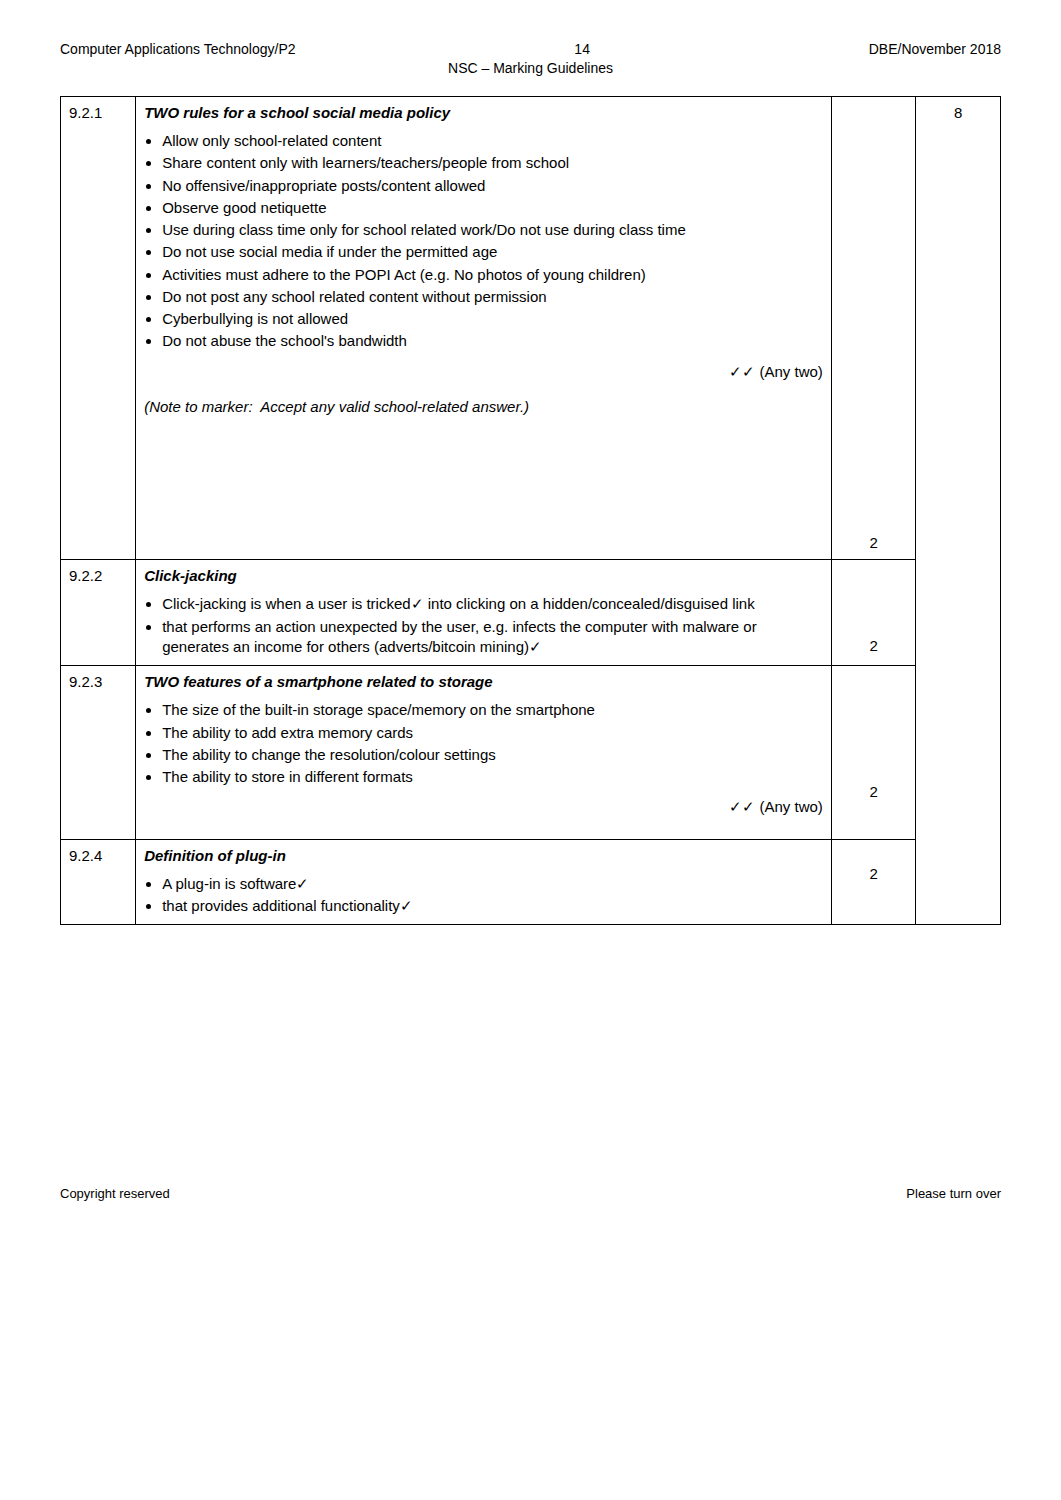Computer Applications Technology/P2
14
DBE/November 2018
NSC – Marking Guidelines
| 9.2.1 | TWO rules for a school social media policy Allow only school-related content Share content only with learners/teachers/people from school No offensive/inappropriate posts/content allowed Observe good netiquette Use during class time only for school related work/Do not use during class time Do not use social media if under the permitted age Activities must adhere to the POPI Act (e.g. No photos of young children) Do not post any school related content without permission Cyberbullying is not allowed Do not abuse the school's bandwidth ✓✓ (Any two) (Note to marker: Accept any valid school-related answer.) | 2 | 8 |
| 9.2.2 | Click-jacking Click-jacking is when a user is tricked✓ into clicking on a hidden/concealed/disguised link that performs an action unexpected by the user, e.g. infects the computer with malware or generates an income for others (adverts/bitcoin mining)✓ | 2 |
| 9.2.3 | TWO features of a smartphone related to storage The size of the built-in storage space/memory on the smartphone The ability to add extra memory cards The ability to change the resolution/colour settings The ability to store in different formats ✓✓ (Any two) | 2 |
| 9.2.4 | Definition of plug-in A plug-in is software✓ that provides additional functionality✓ | 2 |
Copyright reserved
Please turn over